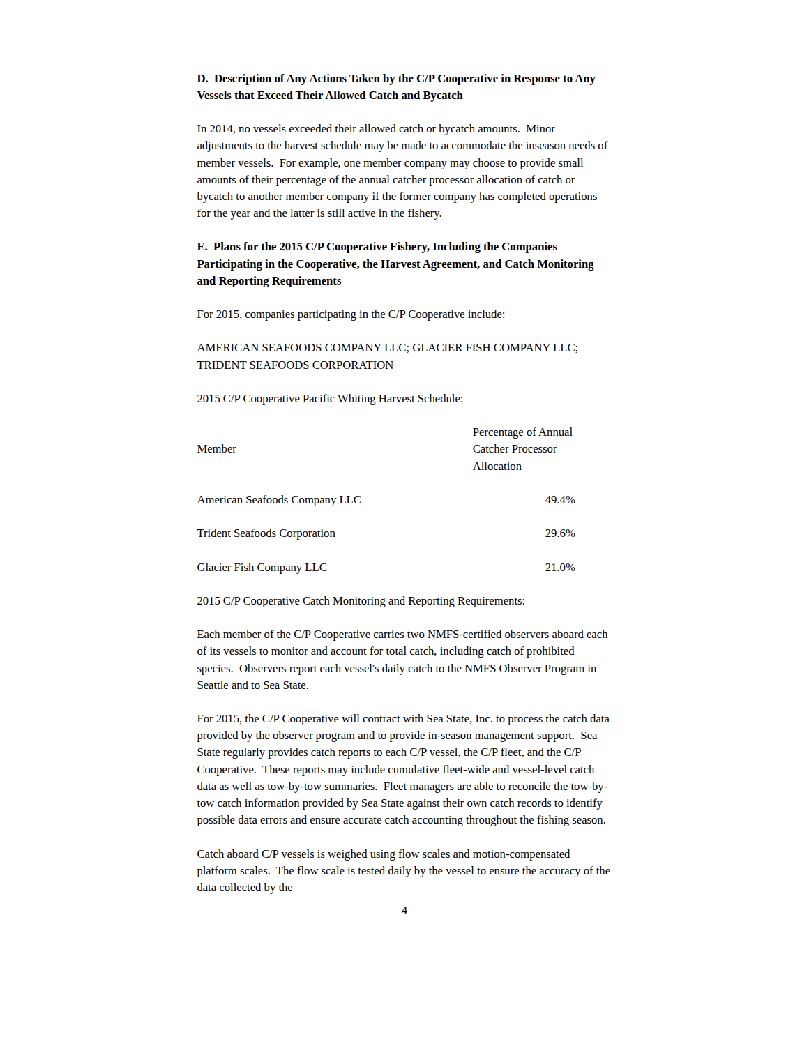D. Description of Any Actions Taken by the C/P Cooperative in Response to Any Vessels that Exceed Their Allowed Catch and Bycatch
In 2014, no vessels exceeded their allowed catch or bycatch amounts. Minor adjustments to the harvest schedule may be made to accommodate the inseason needs of member vessels. For example, one member company may choose to provide small amounts of their percentage of the annual catcher processor allocation of catch or bycatch to another member company if the former company has completed operations for the year and the latter is still active in the fishery.
E. Plans for the 2015 C/P Cooperative Fishery, Including the Companies Participating in the Cooperative, the Harvest Agreement, and Catch Monitoring and Reporting Requirements
For 2015, companies participating in the C/P Cooperative include:
AMERICAN SEAFOODS COMPANY LLC; GLACIER FISH COMPANY LLC;
TRIDENT SEAFOODS CORPORATION
2015 C/P Cooperative Pacific Whiting Harvest Schedule:
| | Percentage of Annual |
| Member | Catcher Processor Allocation |
| American Seafoods Company LLC | 49.4% |
| Trident Seafoods Corporation | 29.6% |
| Glacier Fish Company LLC | 21.0% |
2015 C/P Cooperative Catch Monitoring and Reporting Requirements:
Each member of the C/P Cooperative carries two NMFS-certified observers aboard each of its vessels to monitor and account for total catch, including catch of prohibited species. Observers report each vessel's daily catch to the NMFS Observer Program in Seattle and to Sea State.
For 2015, the C/P Cooperative will contract with Sea State, Inc. to process the catch data provided by the observer program and to provide in-season management support. Sea State regularly provides catch reports to each C/P vessel, the C/P fleet, and the C/P Cooperative. These reports may include cumulative fleet-wide and vessel-level catch data as well as tow-by-tow summaries. Fleet managers are able to reconcile the tow-by-tow catch information provided by Sea State against their own catch records to identify possible data errors and ensure accurate catch accounting throughout the fishing season.
Catch aboard C/P vessels is weighed using flow scales and motion-compensated platform scales. The flow scale is tested daily by the vessel to ensure the accuracy of the data collected by the
4